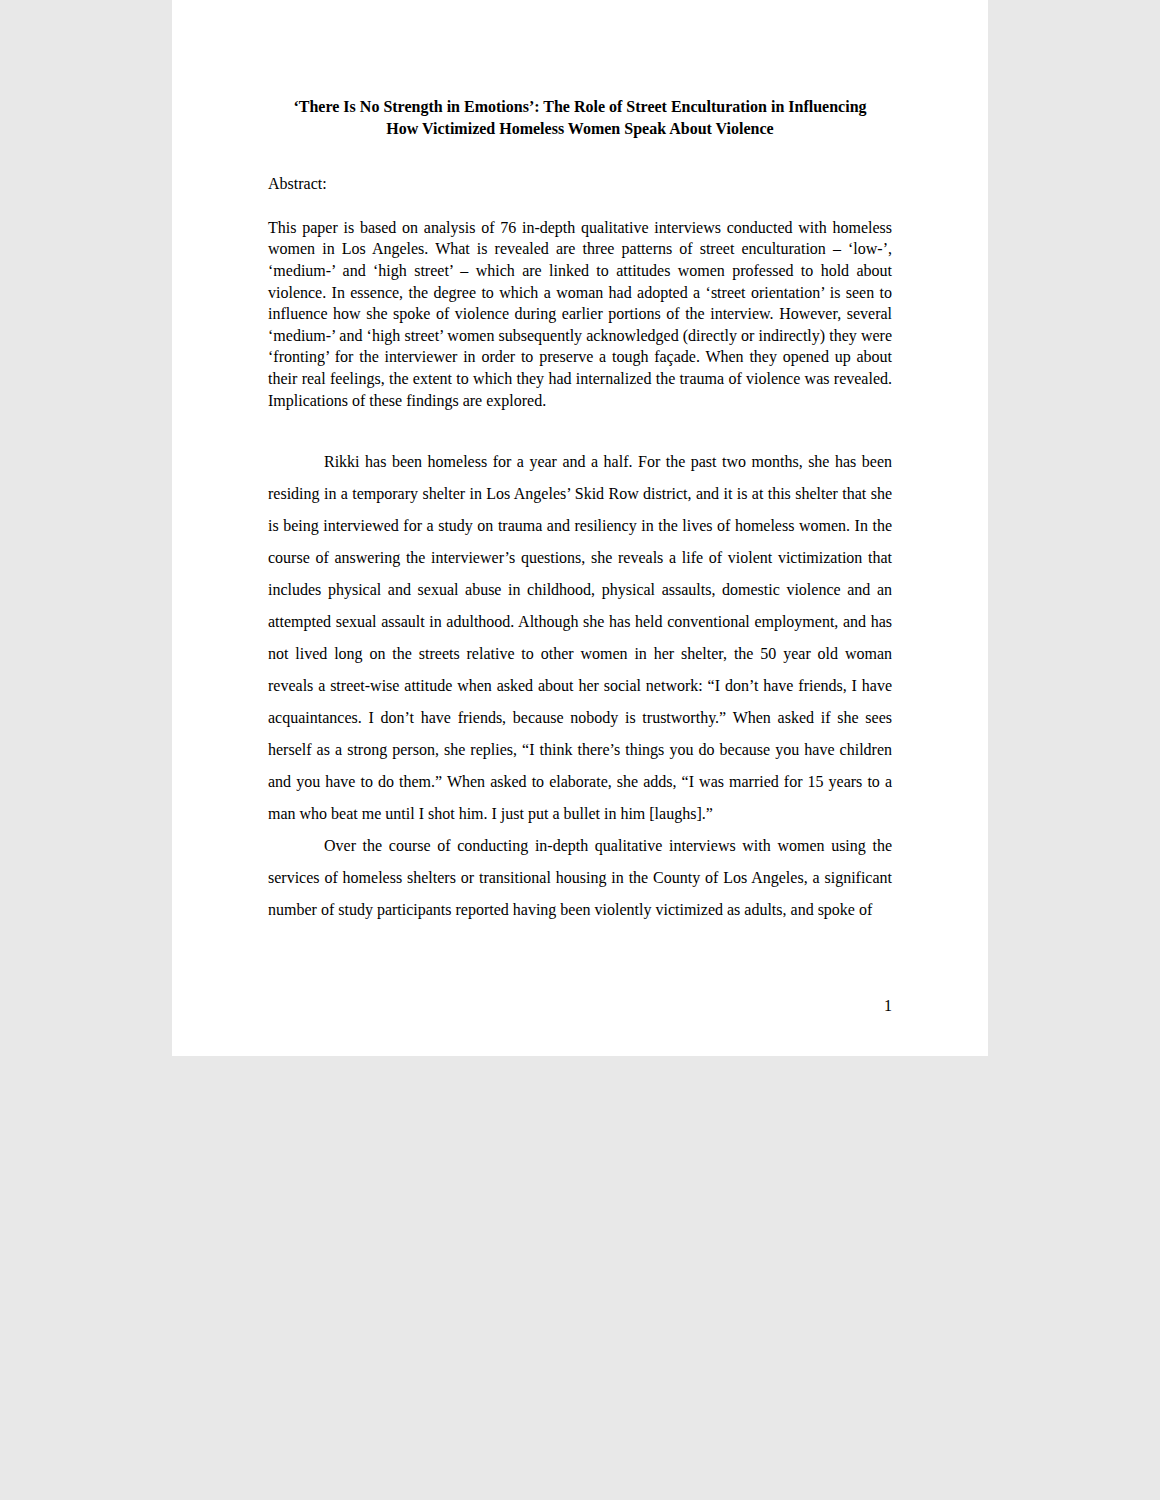‘There Is No Strength in Emotions’: The Role of Street Enculturation in Influencing How Victimized Homeless Women Speak About Violence
Abstract:
This paper is based on analysis of 76 in-depth qualitative interviews conducted with homeless women in Los Angeles. What is revealed are three patterns of street enculturation – ‘low-’, ‘medium-’ and ‘high street’ – which are linked to attitudes women professed to hold about violence. In essence, the degree to which a woman had adopted a ‘street orientation’ is seen to influence how she spoke of violence during earlier portions of the interview. However, several ‘medium-’ and ‘high street’ women subsequently acknowledged (directly or indirectly) they were ‘fronting’ for the interviewer in order to preserve a tough façade. When they opened up about their real feelings, the extent to which they had internalized the trauma of violence was revealed. Implications of these findings are explored.
Rikki has been homeless for a year and a half. For the past two months, she has been residing in a temporary shelter in Los Angeles’ Skid Row district, and it is at this shelter that she is being interviewed for a study on trauma and resiliency in the lives of homeless women. In the course of answering the interviewer’s questions, she reveals a life of violent victimization that includes physical and sexual abuse in childhood, physical assaults, domestic violence and an attempted sexual assault in adulthood. Although she has held conventional employment, and has not lived long on the streets relative to other women in her shelter, the 50 year old woman reveals a street-wise attitude when asked about her social network: “I don’t have friends, I have acquaintances. I don’t have friends, because nobody is trustworthy.” When asked if she sees herself as a strong person, she replies, “I think there’s things you do because you have children and you have to do them.” When asked to elaborate, she adds, “I was married for 15 years to a man who beat me until I shot him. I just put a bullet in him [laughs].”
Over the course of conducting in-depth qualitative interviews with women using the services of homeless shelters or transitional housing in the County of Los Angeles, a significant number of study participants reported having been violently victimized as adults, and spoke of
1